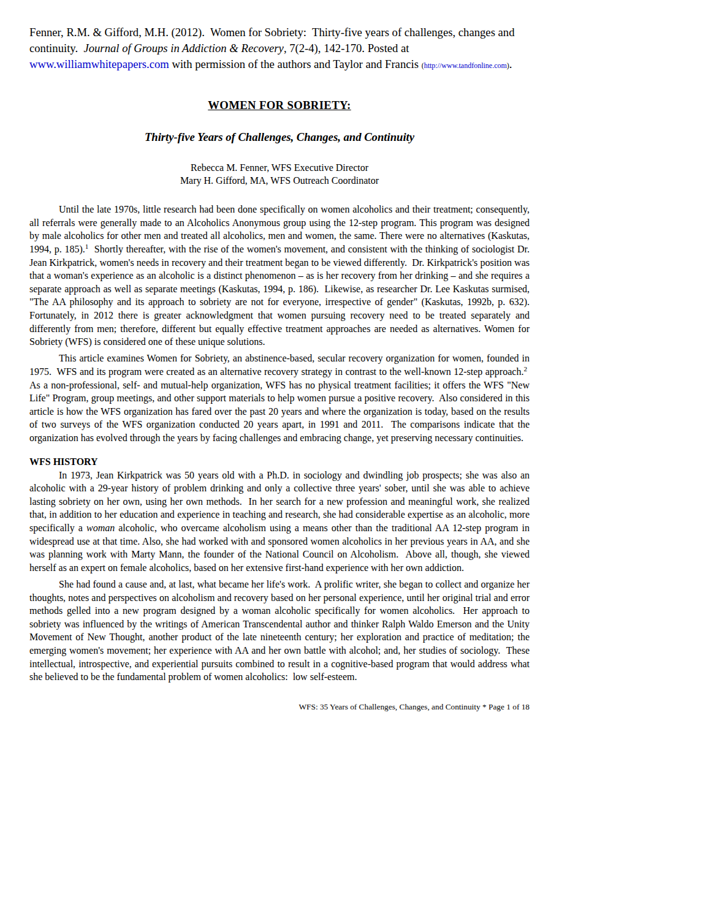Fenner, R.M. & Gifford, M.H. (2012). Women for Sobriety: Thirty-five years of challenges, changes and continuity. Journal of Groups in Addiction & Recovery, 7(2-4), 142-170. Posted at www.williamwhitepapers.com with permission of the authors and Taylor and Francis (http://www.tandfonline.com).
WOMEN FOR SOBRIETY:
Thirty-five Years of Challenges, Changes, and Continuity
Rebecca M. Fenner, WFS Executive Director
Mary H. Gifford, MA, WFS Outreach Coordinator
Until the late 1970s, little research had been done specifically on women alcoholics and their treatment; consequently, all referrals were generally made to an Alcoholics Anonymous group using the 12-step program. This program was designed by male alcoholics for other men and treated all alcoholics, men and women, the same. There were no alternatives (Kaskutas, 1994, p. 185).1 Shortly thereafter, with the rise of the women's movement, and consistent with the thinking of sociologist Dr. Jean Kirkpatrick, women's needs in recovery and their treatment began to be viewed differently. Dr. Kirkpatrick's position was that a woman's experience as an alcoholic is a distinct phenomenon – as is her recovery from her drinking – and she requires a separate approach as well as separate meetings (Kaskutas, 1994, p. 186). Likewise, as researcher Dr. Lee Kaskutas surmised, "The AA philosophy and its approach to sobriety are not for everyone, irrespective of gender" (Kaskutas, 1992b, p. 632). Fortunately, in 2012 there is greater acknowledgment that women pursuing recovery need to be treated separately and differently from men; therefore, different but equally effective treatment approaches are needed as alternatives. Women for Sobriety (WFS) is considered one of these unique solutions.
This article examines Women for Sobriety, an abstinence-based, secular recovery organization for women, founded in 1975. WFS and its program were created as an alternative recovery strategy in contrast to the well-known 12-step approach.2 As a non-professional, self- and mutual-help organization, WFS has no physical treatment facilities; it offers the WFS "New Life" Program, group meetings, and other support materials to help women pursue a positive recovery. Also considered in this article is how the WFS organization has fared over the past 20 years and where the organization is today, based on the results of two surveys of the WFS organization conducted 20 years apart, in 1991 and 2011. The comparisons indicate that the organization has evolved through the years by facing challenges and embracing change, yet preserving necessary continuities.
WFS HISTORY
In 1973, Jean Kirkpatrick was 50 years old with a Ph.D. in sociology and dwindling job prospects; she was also an alcoholic with a 29-year history of problem drinking and only a collective three years' sober, until she was able to achieve lasting sobriety on her own, using her own methods. In her search for a new profession and meaningful work, she realized that, in addition to her education and experience in teaching and research, she had considerable expertise as an alcoholic, more specifically a woman alcoholic, who overcame alcoholism using a means other than the traditional AA 12-step program in widespread use at that time. Also, she had worked with and sponsored women alcoholics in her previous years in AA, and she was planning work with Marty Mann, the founder of the National Council on Alcoholism. Above all, though, she viewed herself as an expert on female alcoholics, based on her extensive first-hand experience with her own addiction.
She had found a cause and, at last, what became her life's work. A prolific writer, she began to collect and organize her thoughts, notes and perspectives on alcoholism and recovery based on her personal experience, until her original trial and error methods gelled into a new program designed by a woman alcoholic specifically for women alcoholics. Her approach to sobriety was influenced by the writings of American Transcendental author and thinker Ralph Waldo Emerson and the Unity Movement of New Thought, another product of the late nineteenth century; her exploration and practice of meditation; the emerging women's movement; her experience with AA and her own battle with alcohol; and, her studies of sociology. These intellectual, introspective, and experiential pursuits combined to result in a cognitive-based program that would address what she believed to be the fundamental problem of women alcoholics: low self-esteem.
WFS: 35 Years of Challenges, Changes, and Continuity * Page 1 of 18